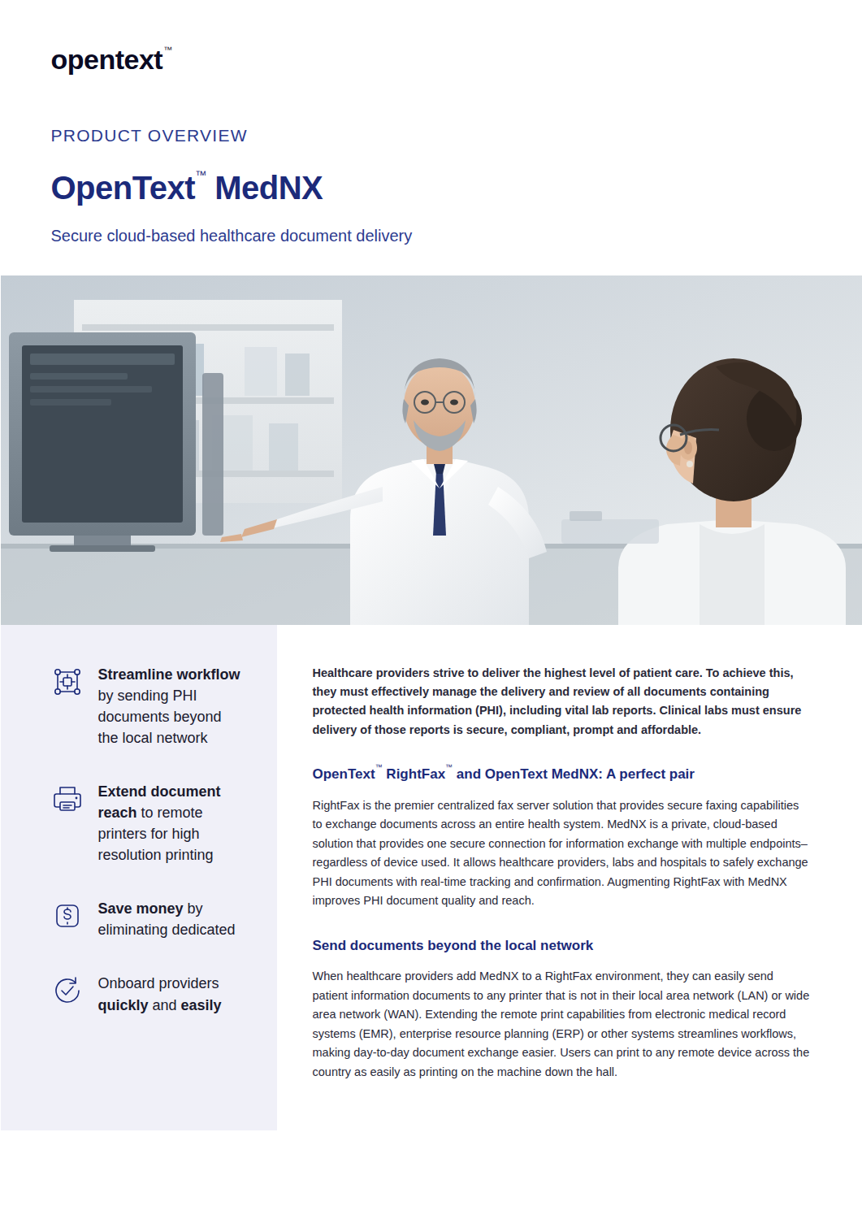opentext™
PRODUCT OVERVIEW
OpenText™ MedNX
Secure cloud-based healthcare document delivery
Streamline workflow by sending PHI documents beyond the local network
Extend document reach to remote printers for high resolution printing
Save money by eliminating dedicated
Onboard providers quickly and easily
Healthcare providers strive to deliver the highest level of patient care. To achieve this, they must effectively manage the delivery and review of all documents containing protected health information (PHI), including vital lab reports. Clinical labs must ensure delivery of those reports is secure, compliant, prompt and affordable.
OpenText™ RightFax™ and OpenText MedNX: A perfect pair
RightFax is the premier centralized fax server solution that provides secure faxing capabilities to exchange documents across an entire health system. MedNX is a private, cloud-based solution that provides one secure connection for information exchange with multiple endpoints–regardless of device used. It allows healthcare providers, labs and hospitals to safely exchange PHI documents with real-time tracking and confirmation. Augmenting RightFax with MedNX improves PHI document quality and reach.
Send documents beyond the local network
When healthcare providers add MedNX to a RightFax environment, they can easily send patient information documents to any printer that is not in their local area network (LAN) or wide area network (WAN). Extending the remote print capabilities from electronic medical record systems (EMR), enterprise resource planning (ERP) or other systems streamlines workflows, making day-to-day document exchange easier. Users can print to any remote device across the country as easily as printing on the machine down the hall.